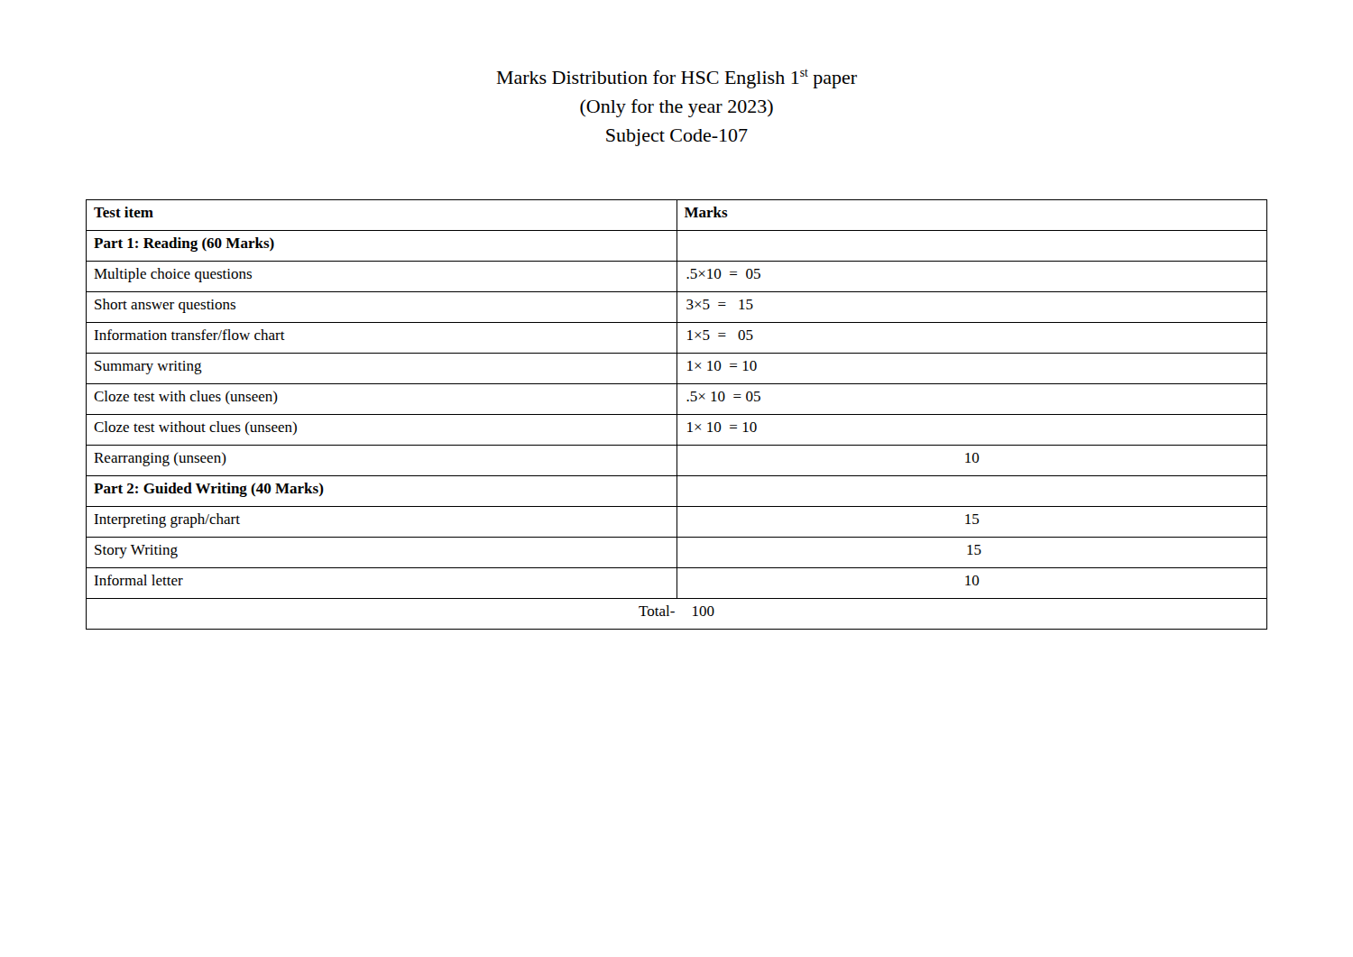Marks Distribution for HSC English 1st paper
(Only for the year 2023)
Subject Code-107
| Test item | Marks |
| Part 1: Reading (60 Marks) | |
| Multiple choice questions | .5×10 = 05 |
| Short answer questions | 3×5 = 15 |
| Information transfer/flow chart | 1×5 = 05 |
| Summary writing | 1× 10 = 10 |
| Cloze test with clues (unseen) | .5× 10 = 05 |
| Cloze test without clues (unseen) | 1× 10 = 10 |
| Rearranging (unseen) | 10 |
| Part 2: Guided Writing (40 Marks) | |
| Interpreting graph/chart | 15 |
| Story Writing | 15 |
| Informal letter | 10 |
| Total- 100 |